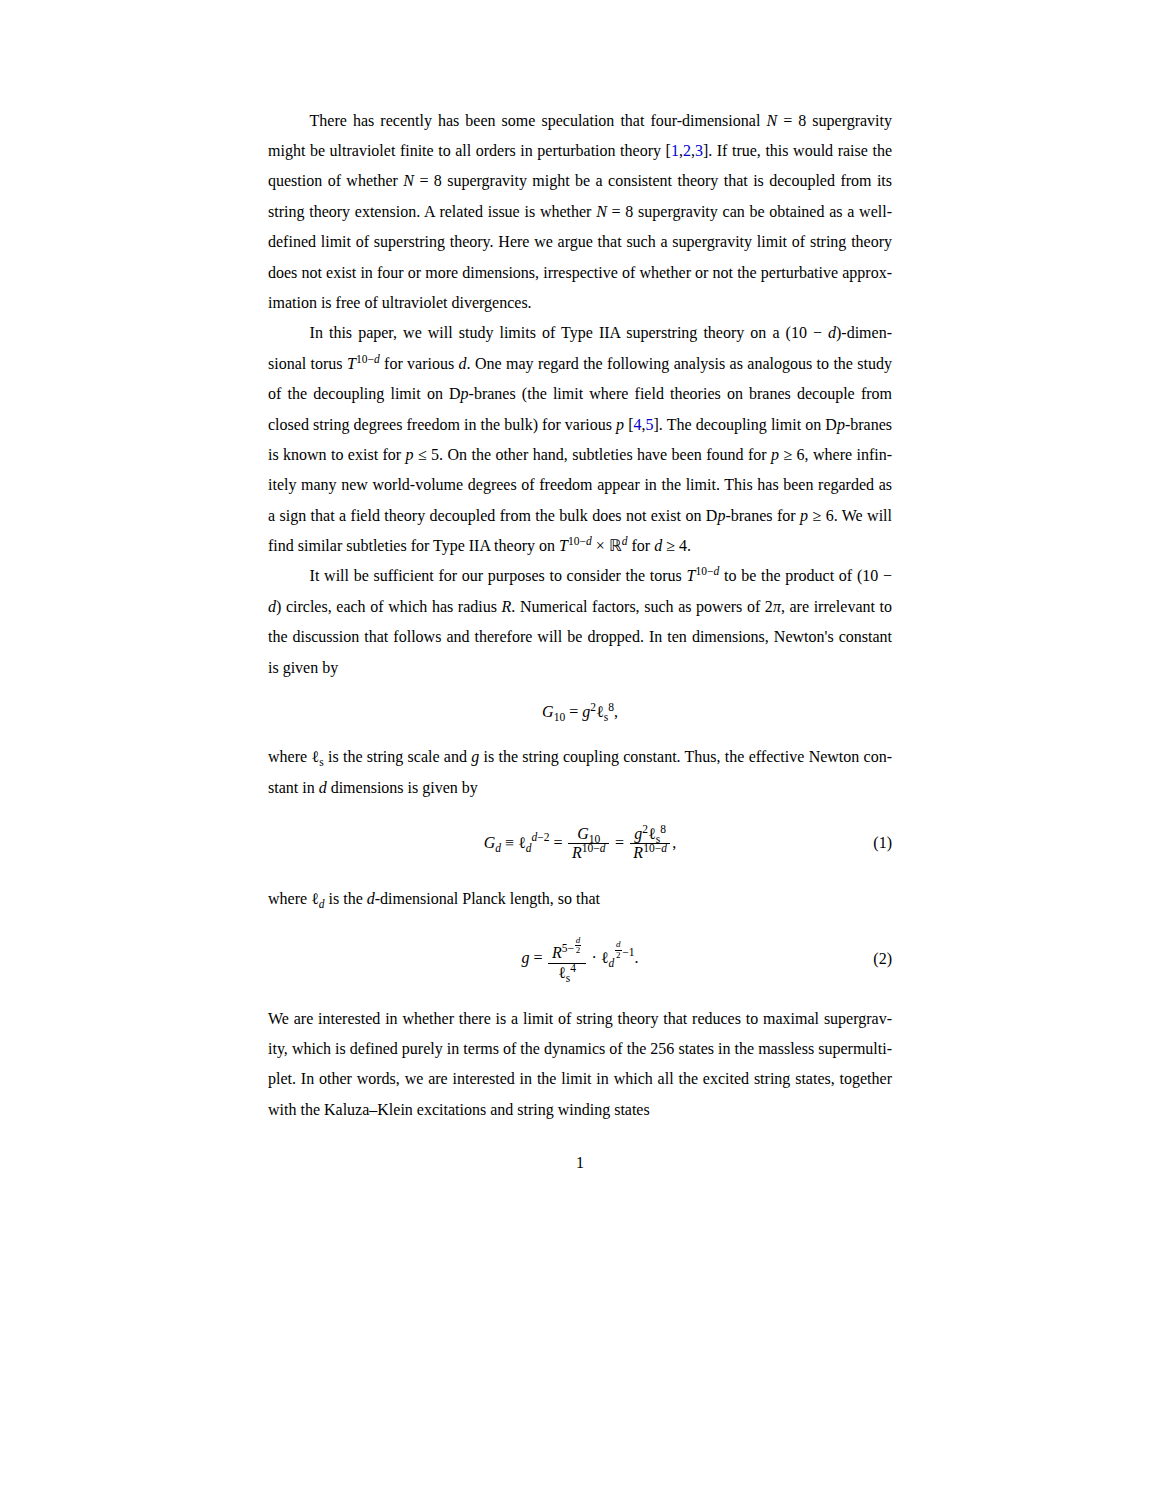There has recently has been some speculation that four-dimensional N = 8 supergravity might be ultraviolet finite to all orders in perturbation theory [1,2,3]. If true, this would raise the question of whether N = 8 supergravity might be a consistent theory that is decoupled from its string theory extension. A related issue is whether N = 8 supergravity can be obtained as a well-defined limit of superstring theory. Here we argue that such a supergravity limit of string theory does not exist in four or more dimensions, irrespective of whether or not the perturbative approximation is free of ultraviolet divergences.
In this paper, we will study limits of Type IIA superstring theory on a (10 − d)-dimensional torus T10−d for various d. One may regard the following analysis as analogous to the study of the decoupling limit on Dp-branes (the limit where field theories on branes decouple from closed string degrees freedom in the bulk) for various p [4,5]. The decoupling limit on Dp-branes is known to exist for p ≤ 5. On the other hand, subtleties have been found for p ≥ 6, where infinitely many new world-volume degrees of freedom appear in the limit. This has been regarded as a sign that a field theory decoupled from the bulk does not exist on Dp-branes for p ≥ 6. We will find similar subtleties for Type IIA theory on T10−d × ℝd for d ≥ 4.
It will be sufficient for our purposes to consider the torus T10−d to be the product of (10 − d) circles, each of which has radius R. Numerical factors, such as powers of 2π, are irrelevant to the discussion that follows and therefore will be dropped. In ten dimensions, Newton's constant is given by
G10 = g2ℓs8,
where ℓs is the string scale and g is the string coupling constant. Thus, the effective Newton constant in d dimensions is given by
Gd ≡ ℓdd−2 = G10 R10−d = g2ℓs8 R10−d, (1)
where ℓd is the d-dimensional Planck length, so that
g = R5−d 2 ℓs4 · ℓdd 2−1. (2)
We are interested in whether there is a limit of string theory that reduces to maximal supergravity, which is defined purely in terms of the dynamics of the 256 states in the massless supermultiplet. In other words, we are interested in the limit in which all the excited string states, together with the Kaluza–Klein excitations and string winding states
1